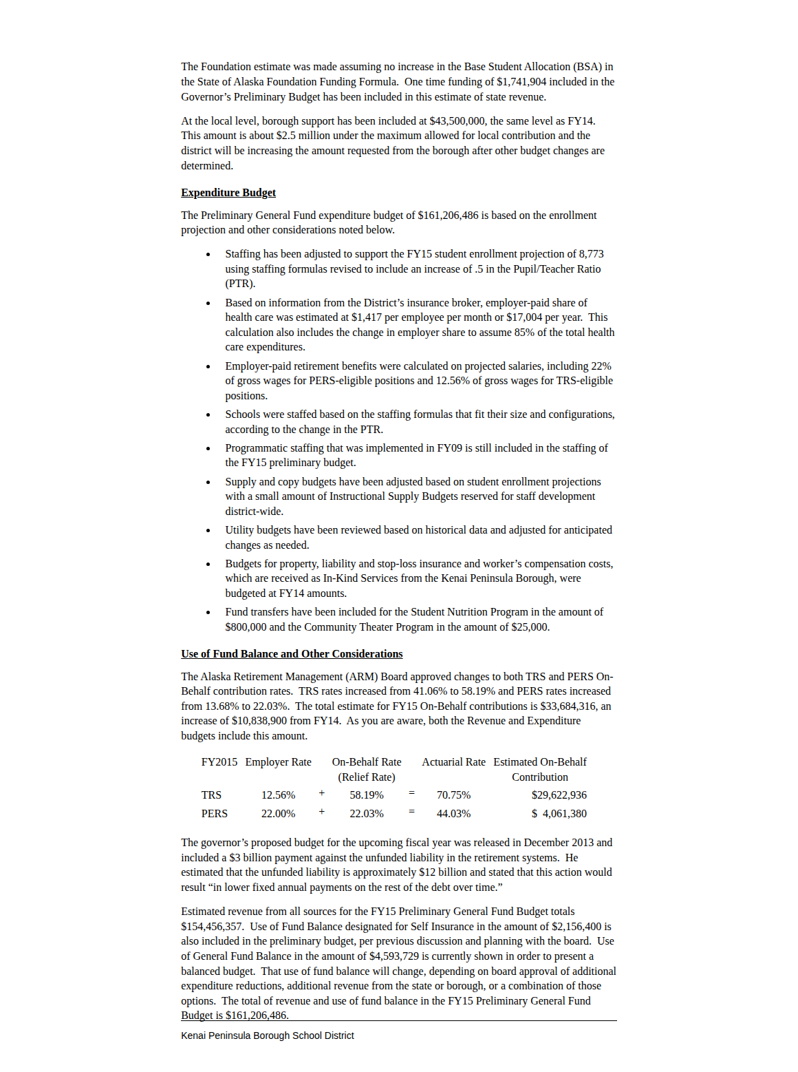The Foundation estimate was made assuming no increase in the Base Student Allocation (BSA) in the State of Alaska Foundation Funding Formula. One time funding of $1,741,904 included in the Governor’s Preliminary Budget has been included in this estimate of state revenue.
At the local level, borough support has been included at $43,500,000, the same level as FY14. This amount is about $2.5 million under the maximum allowed for local contribution and the district will be increasing the amount requested from the borough after other budget changes are determined.
Expenditure Budget
The Preliminary General Fund expenditure budget of $161,206,486 is based on the enrollment projection and other considerations noted below.
Staffing has been adjusted to support the FY15 student enrollment projection of 8,773 using staffing formulas revised to include an increase of .5 in the Pupil/Teacher Ratio (PTR).
Based on information from the District’s insurance broker, employer-paid share of health care was estimated at $1,417 per employee per month or $17,004 per year. This calculation also includes the change in employer share to assume 85% of the total health care expenditures.
Employer-paid retirement benefits were calculated on projected salaries, including 22% of gross wages for PERS-eligible positions and 12.56% of gross wages for TRS-eligible positions.
Schools were staffed based on the staffing formulas that fit their size and configurations, according to the change in the PTR.
Programmatic staffing that was implemented in FY09 is still included in the staffing of the FY15 preliminary budget.
Supply and copy budgets have been adjusted based on student enrollment projections with a small amount of Instructional Supply Budgets reserved for staff development district-wide.
Utility budgets have been reviewed based on historical data and adjusted for anticipated changes as needed.
Budgets for property, liability and stop-loss insurance and worker’s compensation costs, which are received as In-Kind Services from the Kenai Peninsula Borough, were budgeted at FY14 amounts.
Fund transfers have been included for the Student Nutrition Program in the amount of $800,000 and the Community Theater Program in the amount of $25,000.
Use of Fund Balance and Other Considerations
The Alaska Retirement Management (ARM) Board approved changes to both TRS and PERS On-Behalf contribution rates. TRS rates increased from 41.06% to 58.19% and PERS rates increased from 13.68% to 22.03%. The total estimate for FY15 On-Behalf contributions is $33,684,316, an increase of $10,838,900 from FY14. As you are aware, both the Revenue and Expenditure budgets include this amount.
| FY2015 | Employer Rate | | On-Behalf Rate (Relief Rate) | | Actuarial Rate | Estimated On-Behalf Contribution |
| --- | --- | --- | --- | --- | --- | --- |
| TRS | 12.56% | + | 58.19% | = | 70.75% | $29,622,936 |
| PERS | 22.00% | + | 22.03% | = | 44.03% | $ 4,061,380 |
The governor’s proposed budget for the upcoming fiscal year was released in December 2013 and included a $3 billion payment against the unfunded liability in the retirement systems. He estimated that the unfunded liability is approximately $12 billion and stated that this action would result “in lower fixed annual payments on the rest of the debt over time.”
Estimated revenue from all sources for the FY15 Preliminary General Fund Budget totals $154,456,357. Use of Fund Balance designated for Self Insurance in the amount of $2,156,400 is also included in the preliminary budget, per previous discussion and planning with the board. Use of General Fund Balance in the amount of $4,593,729 is currently shown in order to present a balanced budget. That use of fund balance will change, depending on board approval of additional expenditure reductions, additional revenue from the state or borough, or a combination of those options. The total of revenue and use of fund balance in the FY15 Preliminary General Fund Budget is $161,206,486.
Kenai Peninsula Borough School District